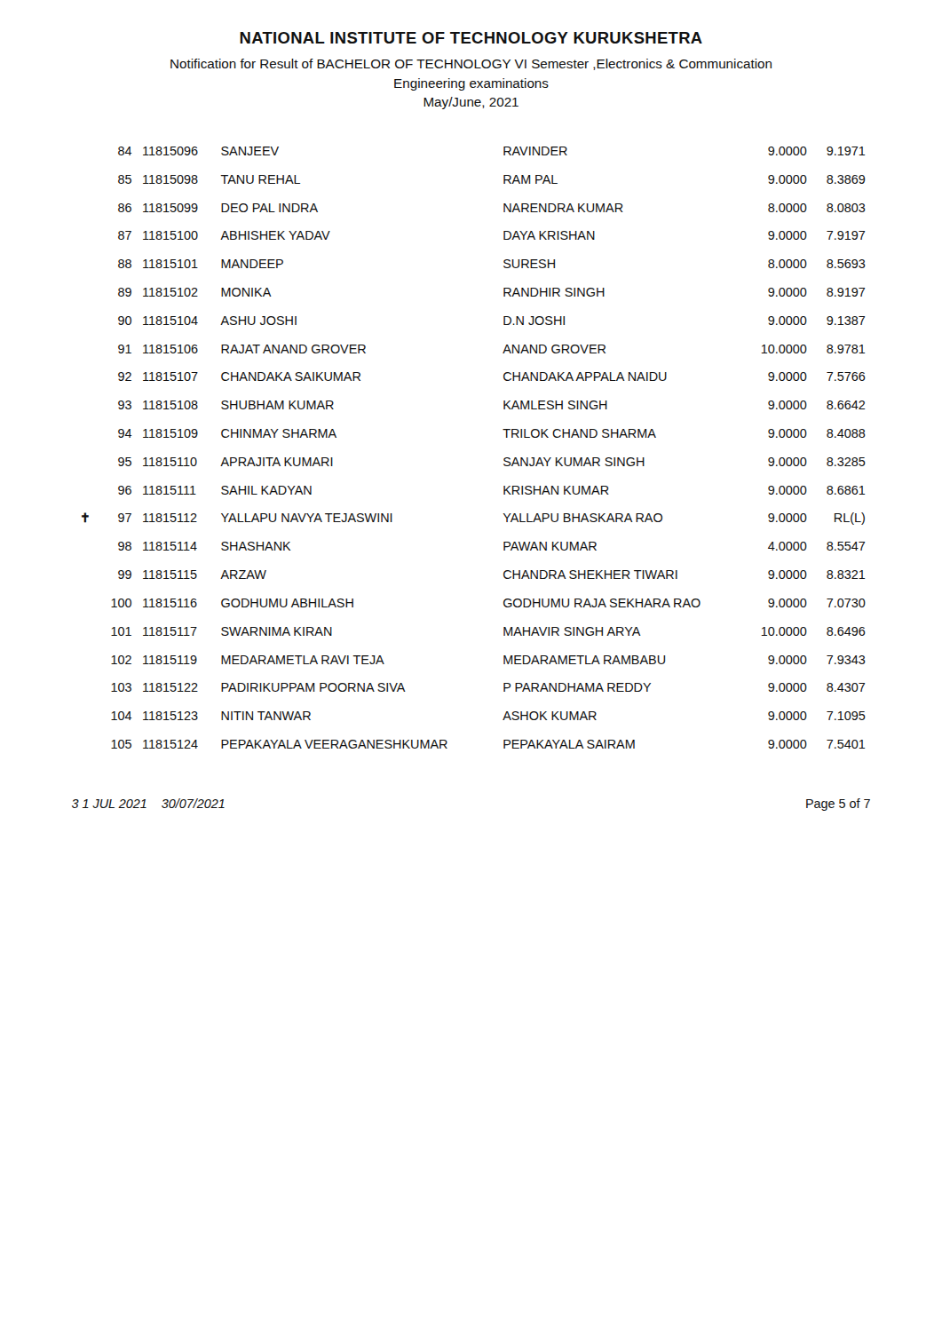NATIONAL INSTITUTE OF TECHNOLOGY KURUKSHETRA
Notification for Result of BACHELOR OF TECHNOLOGY VI Semester ,Electronics & Communication
Engineering examinations
May/June, 2021
| | 84 | 11815096 | SANJEEV | RAVINDER | 9.0000 | 9.1971 |
| | 85 | 11815098 | TANU REHAL | RAM PAL | 9.0000 | 8.3869 |
| | 86 | 11815099 | DEO PAL INDRA | NARENDRA KUMAR | 8.0000 | 8.0803 |
| | 87 | 11815100 | ABHISHEK YADAV | DAYA KRISHAN | 9.0000 | 7.9197 |
| | 88 | 11815101 | MANDEEP | SURESH | 8.0000 | 8.5693 |
| | 89 | 11815102 | MONIKA | RANDHIR SINGH | 9.0000 | 8.9197 |
| | 90 | 11815104 | ASHU JOSHI | D.N JOSHI | 9.0000 | 9.1387 |
| | 91 | 11815106 | RAJAT ANAND GROVER | ANAND GROVER | 10.0000 | 8.9781 |
| | 92 | 11815107 | CHANDAKA SAIKUMAR | CHANDAKA APPALA NAIDU | 9.0000 | 7.5766 |
| | 93 | 11815108 | SHUBHAM KUMAR | KAMLESH SINGH | 9.0000 | 8.6642 |
| | 94 | 11815109 | CHINMAY SHARMA | TRILOK CHAND SHARMA | 9.0000 | 8.4088 |
| | 95 | 11815110 | APRAJITA KUMARI | SANJAY KUMAR SINGH | 9.0000 | 8.3285 |
| | 96 | 11815111 | SAHIL KADYAN | KRISHAN KUMAR | 9.0000 | 8.6861 |
| ✝ | 97 | 11815112 | YALLAPU NAVYA TEJASWINI | YALLAPU BHASKARA RAO | 9.0000 | RL(L) |
| | 98 | 11815114 | SHASHANK | PAWAN KUMAR | 4.0000 | 8.5547 |
| | 99 | 11815115 | ARZAW | CHANDRA SHEKHER TIWARI | 9.0000 | 8.8321 |
| | 100 | 11815116 | GODHUMU ABHILASH | GODHUMU RAJA SEKHARA RAO | 9.0000 | 7.0730 |
| | 101 | 11815117 | SWARNIMA KIRAN | MAHAVIR SINGH ARYA | 10.0000 | 8.6496 |
| | 102 | 11815119 | MEDARAMETLA RAVI TEJA | MEDARAMETLA RAMBABU | 9.0000 | 7.9343 |
| | 103 | 11815122 | PADIRIKUPPAM POORNA SIVA | P PARANDHAMA REDDY | 9.0000 | 8.4307 |
| | 104 | 11815123 | NITIN TANWAR | ASHOK KUMAR | 9.0000 | 7.1095 |
| | 105 | 11815124 | PEPAKAYALA VEERAGANESHKUMAR | PEPAKAYALA SAIRAM | 9.0000 | 7.5401 |
3 1 JUL 2021 30/07/2021
Page 5 of 7